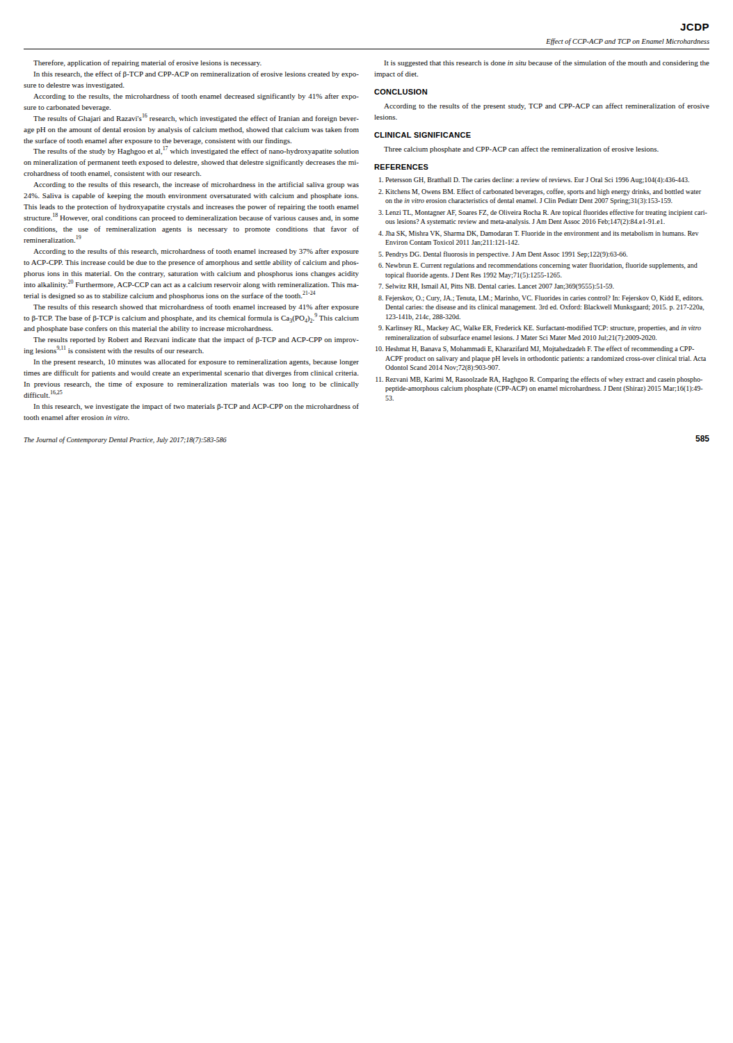JCDP
Effect of CCP-ACP and TCP on Enamel Microhardness
Therefore, application of repairing material of erosive lesions is necessary.
In this research, the effect of β-TCP and CPP-ACP on remineralization of erosive lesions created by exposure to delestre was investigated.
According to the results, the microhardness of tooth enamel decreased significantly by 41% after exposure to carbonated beverage.
The results of Ghajari and Razavi's16 research, which investigated the effect of Iranian and foreign beverage pH on the amount of dental erosion by analysis of calcium method, showed that calcium was taken from the surface of tooth enamel after exposure to the beverage, consistent with our findings.
The results of the study by Haghgoo et al,17 which investigated the effect of nano-hydroxyapatite solution on mineralization of permanent teeth exposed to delestre, showed that delestre significantly decreases the microhardness of tooth enamel, consistent with our research.
According to the results of this research, the increase of microhardness in the artificial saliva group was 24%. Saliva is capable of keeping the mouth environment oversaturated with calcium and phosphate ions. This leads to the protection of hydroxyapatite crystals and increases the power of repairing the tooth enamel structure.18 However, oral conditions can proceed to demineralization because of various causes and, in some conditions, the use of remineralization agents is necessary to promote conditions that favor of remineralization.19
According to the results of this research, microhardness of tooth enamel increased by 37% after exposure to ACP-CPP. This increase could be due to the presence of amorphous and settle ability of calcium and phosphorus ions in this material. On the contrary, saturation with calcium and phosphorus ions changes acidity into alkalinity.20 Furthermore, ACP-CCP can act as a calcium reservoir along with remineralization. This material is designed so as to stabilize calcium and phosphorus ions on the surface of the tooth.21-24
The results of this research showed that microhardness of tooth enamel increased by 41% after exposure to β-TCP. The base of β-TCP is calcium and phosphate, and its chemical formula is Ca3(PO4)2.9 This calcium and phosphate base confers on this material the ability to increase microhardness.
The results reported by Robert and Rezvani indicate that the impact of β-TCP and ACP-CPP on improving lesions9,11 is consistent with the results of our research.
In the present research, 10 minutes was allocated for exposure to remineralization agents, because longer times are difficult for patients and would create an experimental scenario that diverges from clinical criteria. In previous research, the time of exposure to remineralization materials was too long to be clinically difficult.16,25
In this research, we investigate the impact of two materials β-TCP and ACP-CPP on the microhardness of tooth enamel after erosion in vitro.
It is suggested that this research is done in situ because of the simulation of the mouth and considering the impact of diet.
Conclusion
According to the results of the present study, TCP and CPP-ACP can affect remineralization of erosive lesions.
Clinical Significance
Three calcium phosphate and CPP-ACP can affect the remineralization of erosive lesions.
References
Petersson GH, Bratthall D. The caries decline: a review of reviews. Eur J Oral Sci 1996 Aug;104(4):436-443.
Kitchens M, Owens BM. Effect of carbonated beverages, coffee, sports and high energy drinks, and bottled water on the in vitro erosion characteristics of dental enamel. J Clin Pediatr Dent 2007 Spring;31(3):153-159.
Lenzi TL, Montagner AF, Soares FZ, de Oliveira Rocha R. Are topical fluorides effective for treating incipient carious lesions? A systematic review and meta-analysis. J Am Dent Assoc 2016 Feb;147(2):84.e1-91.e1.
Jha SK, Mishra VK, Sharma DK, Damodaran T. Fluoride in the environment and its metabolism in humans. Rev Environ Contam Toxicol 2011 Jan;211:121-142.
Pendrys DG. Dental fluorosis in perspective. J Am Dent Assoc 1991 Sep;122(9):63-66.
Newbrun E. Current regulations and recommendations concerning water fluoridation, fluoride supplements, and topical fluoride agents. J Dent Res 1992 May;71(5):1255-1265.
Selwitz RH, Ismail AI, Pitts NB. Dental caries. Lancet 2007 Jan;369(9555):51-59.
Fejerskov, O.; Cury, JA.; Tenuta, LM.; Marinho, VC. Fluorides in caries control? In: Fejerskov O, Kidd E, editors. Dental caries: the disease and its clinical management. 3rd ed. Oxford: Blackwell Munksgaard; 2015. p. 217-220a, 123-141b, 214c, 288-320d.
Karlinsey RL, Mackey AC, Walke ER, Frederick KE. Surfactant-modified TCP: structure, properties, and in vitro remineralization of subsurface enamel lesions. J Mater Sci Mater Med 2010 Jul;21(7):2009-2020.
Heshmat H, Banava S, Mohammadi E, Kharazifard MJ, Mojtahedzadeh F. The effect of recommending a CPP-ACPF product on salivary and plaque pH levels in orthodontic patients: a randomized cross-over clinical trial. Acta Odontol Scand 2014 Nov;72(8):903-907.
Rezvani MB, Karimi M, Rasoolzade RA, Haghgoo R. Comparing the effects of whey extract and casein phosphopeptide-amorphous calcium phosphate (CPP-ACP) on enamel microhardness. J Dent (Shiraz) 2015 Mar;16(1):49-53.
The Journal of Contemporary Dental Practice, July 2017;18(7):583-586 585